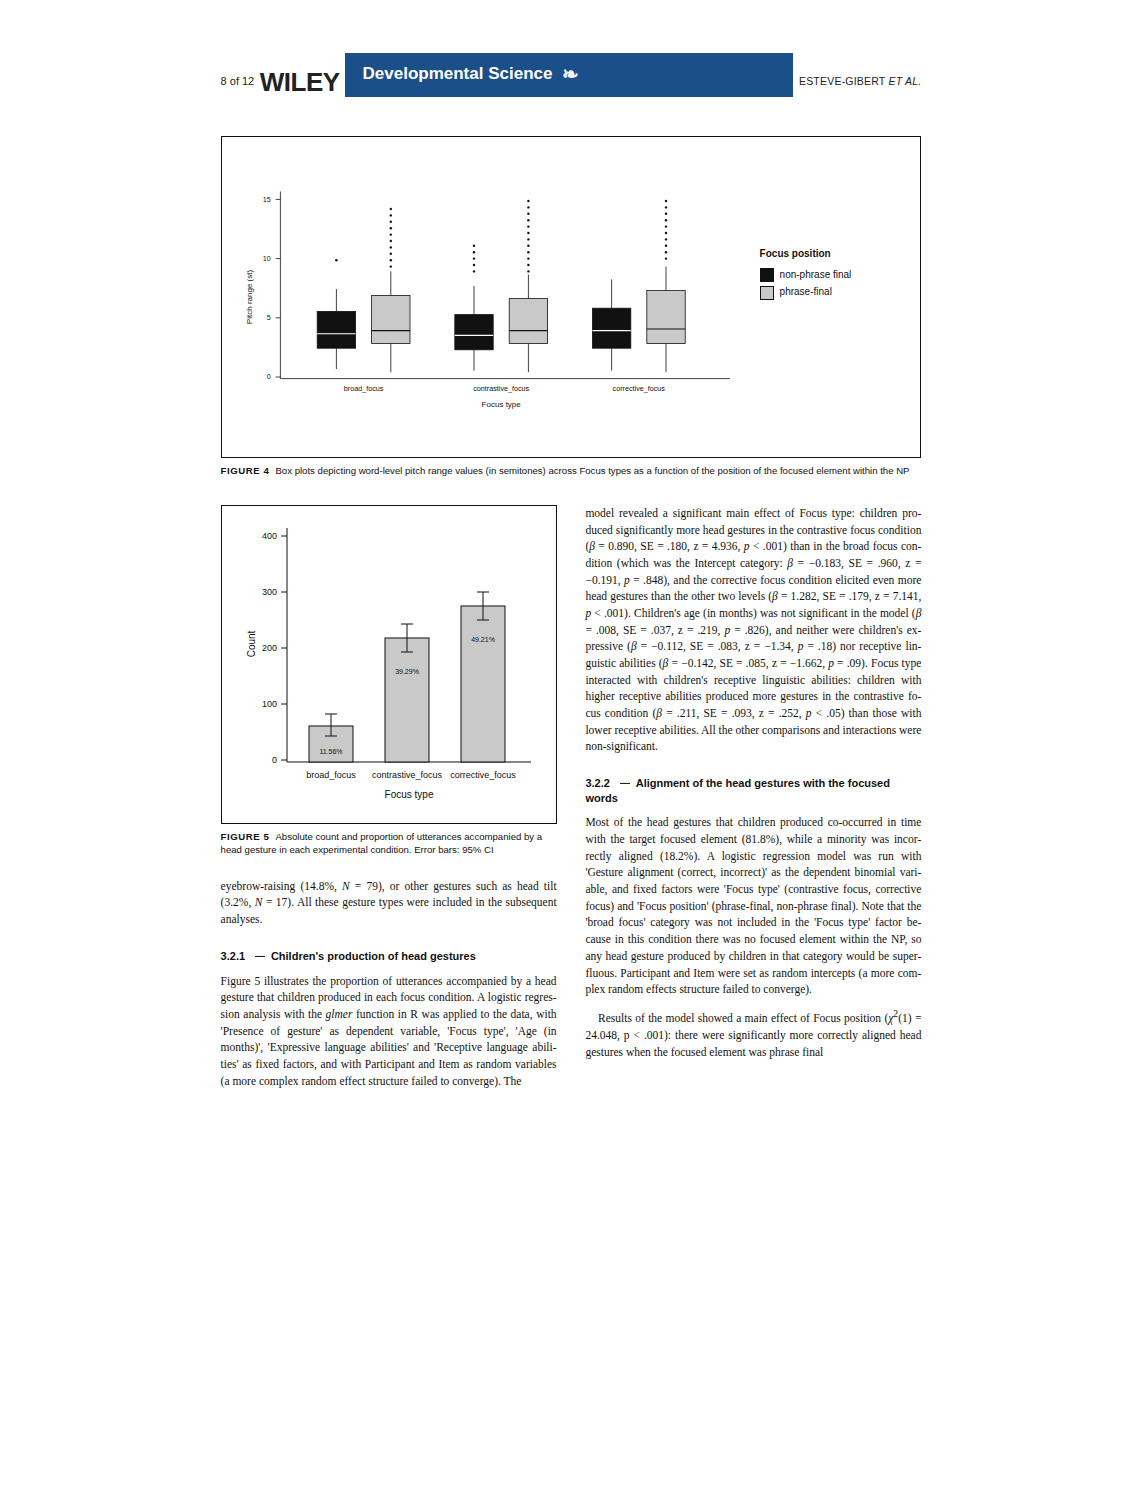8 of 12
WILEY
Developmental Science ❧
ESTEVE-GIBERT ET AL.
15 10 5 0 Pitch range (st) broad_focus contrastive_focus corrective_focus Focus type
Focus position
non-phrase final
phrase-final
FIGURE 4 Box plots depicting word-level pitch range values (in semitones) across Focus types as a function of the position of the focused element within the NP
400 300 200 100 0 Count 11.56% 39.29% 49.21% broad_focus contrastive_focus corrective_focus Focus type
FIGURE 5 Absolute count and proportion of utterances accompanied by a head gesture in each experimental condition. Error bars: 95% CI
eyebrow-raising (14.8%, N = 79), or other gestures such as head tilt (3.2%, N = 17). All these gesture types were included in the subsequent analyses.
3.2.1 Children's production of head gestures
Figure 5 illustrates the proportion of utterances accompanied by a head gesture that children produced in each focus condition. A logistic regression analysis with the glmer function in R was applied to the data, with 'Presence of gesture' as dependent variable, 'Focus type', 'Age (in months)', 'Expressive language abilities' and 'Receptive language abilities' as fixed factors, and with Participant and Item as random variables (a more complex random effect structure failed to converge). The
model revealed a significant main effect of Focus type: children produced significantly more head gestures in the contrastive focus condition (β = 0.890, SE = .180, z = 4.936, p < .001) than in the broad focus condition (which was the Intercept category: β = −0.183, SE = .960, z = −0.191, p = .848), and the corrective focus condition elicited even more head gestures than the other two levels (β = 1.282, SE = .179, z = 7.141, p < .001). Children's age (in months) was not significant in the model (β = .008, SE = .037, z = .219, p = .826), and neither were children's expressive (β = −0.112, SE = .083, z = −1.34, p = .18) nor receptive linguistic abilities (β = −0.142, SE = .085, z = −1.662, p = .09). Focus type interacted with children's receptive linguistic abilities: children with higher receptive abilities produced more gestures in the contrastive focus condition (β = .211, SE = .093, z = .252, p < .05) than those with lower receptive abilities. All the other comparisons and interactions were non-significant.
3.2.2 Alignment of the head gestures with the focused words
Most of the head gestures that children produced co-occurred in time with the target focused element (81.8%), while a minority was incorrectly aligned (18.2%). A logistic regression model was run with 'Gesture alignment (correct, incorrect)' as the dependent binomial variable, and fixed factors were 'Focus type' (contrastive focus, corrective focus) and 'Focus position' (phrase-final, non-phrase final). Note that the 'broad focus' category was not included in the 'Focus type' factor because in this condition there was no focused element within the NP, so any head gesture produced by children in that category would be superfluous. Participant and Item were set as random intercepts (a more complex random effects structure failed to converge).
Results of the model showed a main effect of Focus position (χ2(1) = 24.048, p < .001): there were significantly more correctly aligned head gestures when the focused element was phrase final